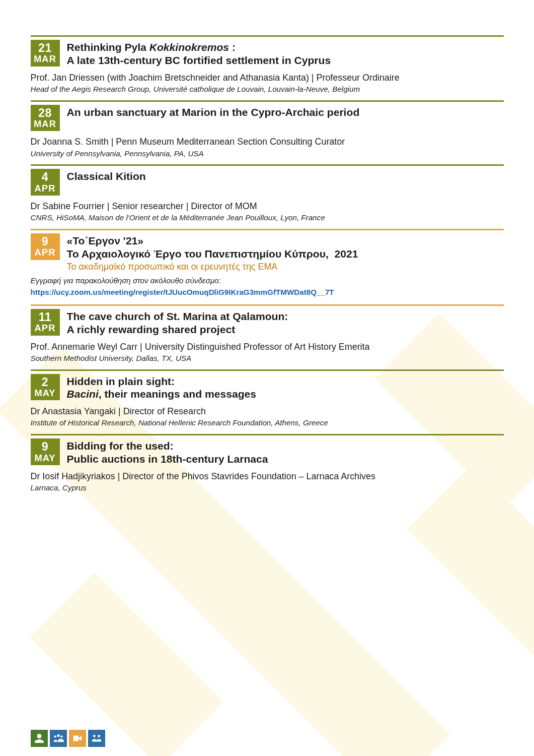21 MAR
Rethinking Pyla Kokkinokremos :
A late 13th-century BC fortified settlement in Cyprus
Prof. Jan Driessen (with Joachim Bretschneider and Athanasia Kanta) | Professeur Ordinaire
Head of the Aegis Research Group, Université catholique de Louvain, Louvain-la-Neuve, Belgium
28 MAR
An urban sanctuary at Marion in the Cypro-Archaic period
Dr Joanna S. Smith | Penn Museum Mediterranean Section Consulting Curator
University of Pennsylvania, Pennsylvania, PA, USA
4 APR
Classical Kition
Dr Sabine Fourrier | Senior researcher | Director of MOM
CNRS, HiSoMA, Maison de l'Orient et de la Méditerranée Jean Pouilloux, Lyon, France
9 APR
«Το΄Εργον '21» Το Αρχαιολογικό Έργο του Πανεπιστημίου Κύπρου, 2021 Το ακαδημαϊκό προσωπικό και οι ερευνητές της ΕΜΑ
Εγγραφή για παρακολούθηση στον ακόλουθο σύνδεσμο:
https://ucy.zoom.us/meeting/register/tJUucOmuqDliG9IKraG3mmGfTMWDat8Q__7T
11 APR
The cave church of St. Marina at Qalamoun:
A richly rewarding shared project
Prof. Annemarie Weyl Carr | University Distinguished Professor of Art History Emerita
Southern Methodist University, Dallas, TX, USA
2 MAY
Hidden in plain sight:
Bacini, their meanings and messages
Dr Anastasia Yangaki | Director of Research
Institute of Historical Research, National Hellenic Research Foundation, Athens, Greece
9 MAY
Bidding for the used:
Public auctions in 18th-century Larnaca
Dr Iosif Hadjikyriakos | Director of the Phivos Stavrides Foundation – Larnaca Archives
Larnaca, Cyprus